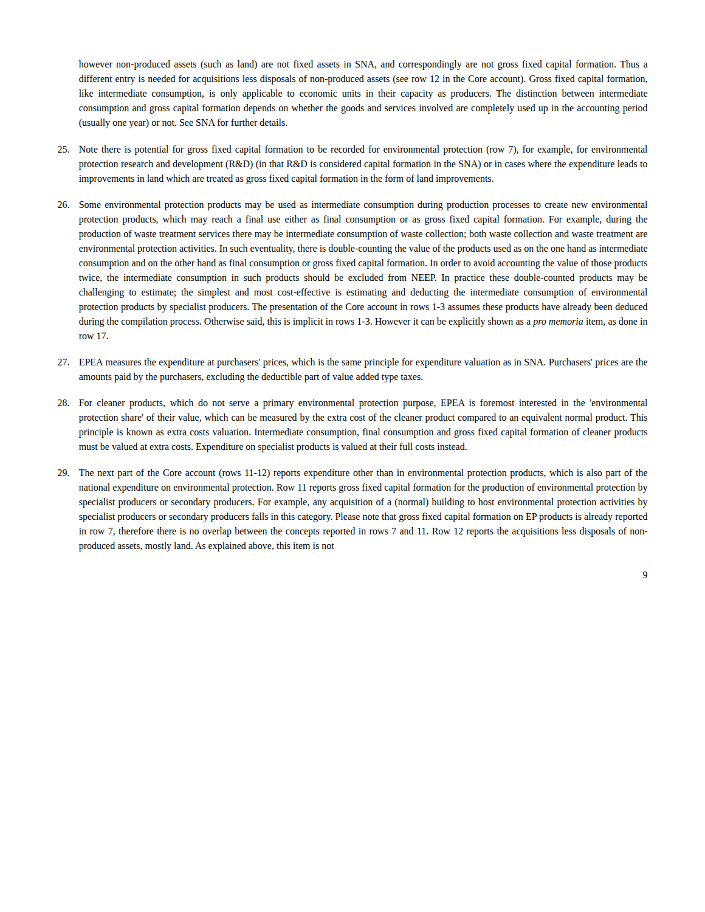however non-produced assets (such as land) are not fixed assets in SNA, and correspondingly are not gross fixed capital formation. Thus a different entry is needed for acquisitions less disposals of non-produced assets (see row 12 in the Core account). Gross fixed capital formation, like intermediate consumption, is only applicable to economic units in their capacity as producers. The distinction between intermediate consumption and gross capital formation depends on whether the goods and services involved are completely used up in the accounting period (usually one year) or not. See SNA for further details.
Note there is potential for gross fixed capital formation to be recorded for environmental protection (row 7), for example, for environmental protection research and development (R&D) (in that R&D is considered capital formation in the SNA) or in cases where the expenditure leads to improvements in land which are treated as gross fixed capital formation in the form of land improvements.
Some environmental protection products may be used as intermediate consumption during production processes to create new environmental protection products, which may reach a final use either as final consumption or as gross fixed capital formation. For example, during the production of waste treatment services there may be intermediate consumption of waste collection; both waste collection and waste treatment are environmental protection activities. In such eventuality, there is double-counting the value of the products used as on the one hand as intermediate consumption and on the other hand as final consumption or gross fixed capital formation. In order to avoid accounting the value of those products twice, the intermediate consumption in such products should be excluded from NEEP. In practice these double-counted products may be challenging to estimate; the simplest and most cost-effective is estimating and deducting the intermediate consumption of environmental protection products by specialist producers. The presentation of the Core account in rows 1-3 assumes these products have already been deduced during the compilation process. Otherwise said, this is implicit in rows 1-3. However it can be explicitly shown as a pro memoria item, as done in row 17.
EPEA measures the expenditure at purchasers' prices, which is the same principle for expenditure valuation as in SNA. Purchasers' prices are the amounts paid by the purchasers, excluding the deductible part of value added type taxes.
For cleaner products, which do not serve a primary environmental protection purpose, EPEA is foremost interested in the 'environmental protection share' of their value, which can be measured by the extra cost of the cleaner product compared to an equivalent normal product. This principle is known as extra costs valuation. Intermediate consumption, final consumption and gross fixed capital formation of cleaner products must be valued at extra costs. Expenditure on specialist products is valued at their full costs instead.
The next part of the Core account (rows 11-12) reports expenditure other than in environmental protection products, which is also part of the national expenditure on environmental protection. Row 11 reports gross fixed capital formation for the production of environmental protection by specialist producers or secondary producers. For example, any acquisition of a (normal) building to host environmental protection activities by specialist producers or secondary producers falls in this category. Please note that gross fixed capital formation on EP products is already reported in row 7, therefore there is no overlap between the concepts reported in rows 7 and 11. Row 12 reports the acquisitions less disposals of non-produced assets, mostly land. As explained above, this item is not
9